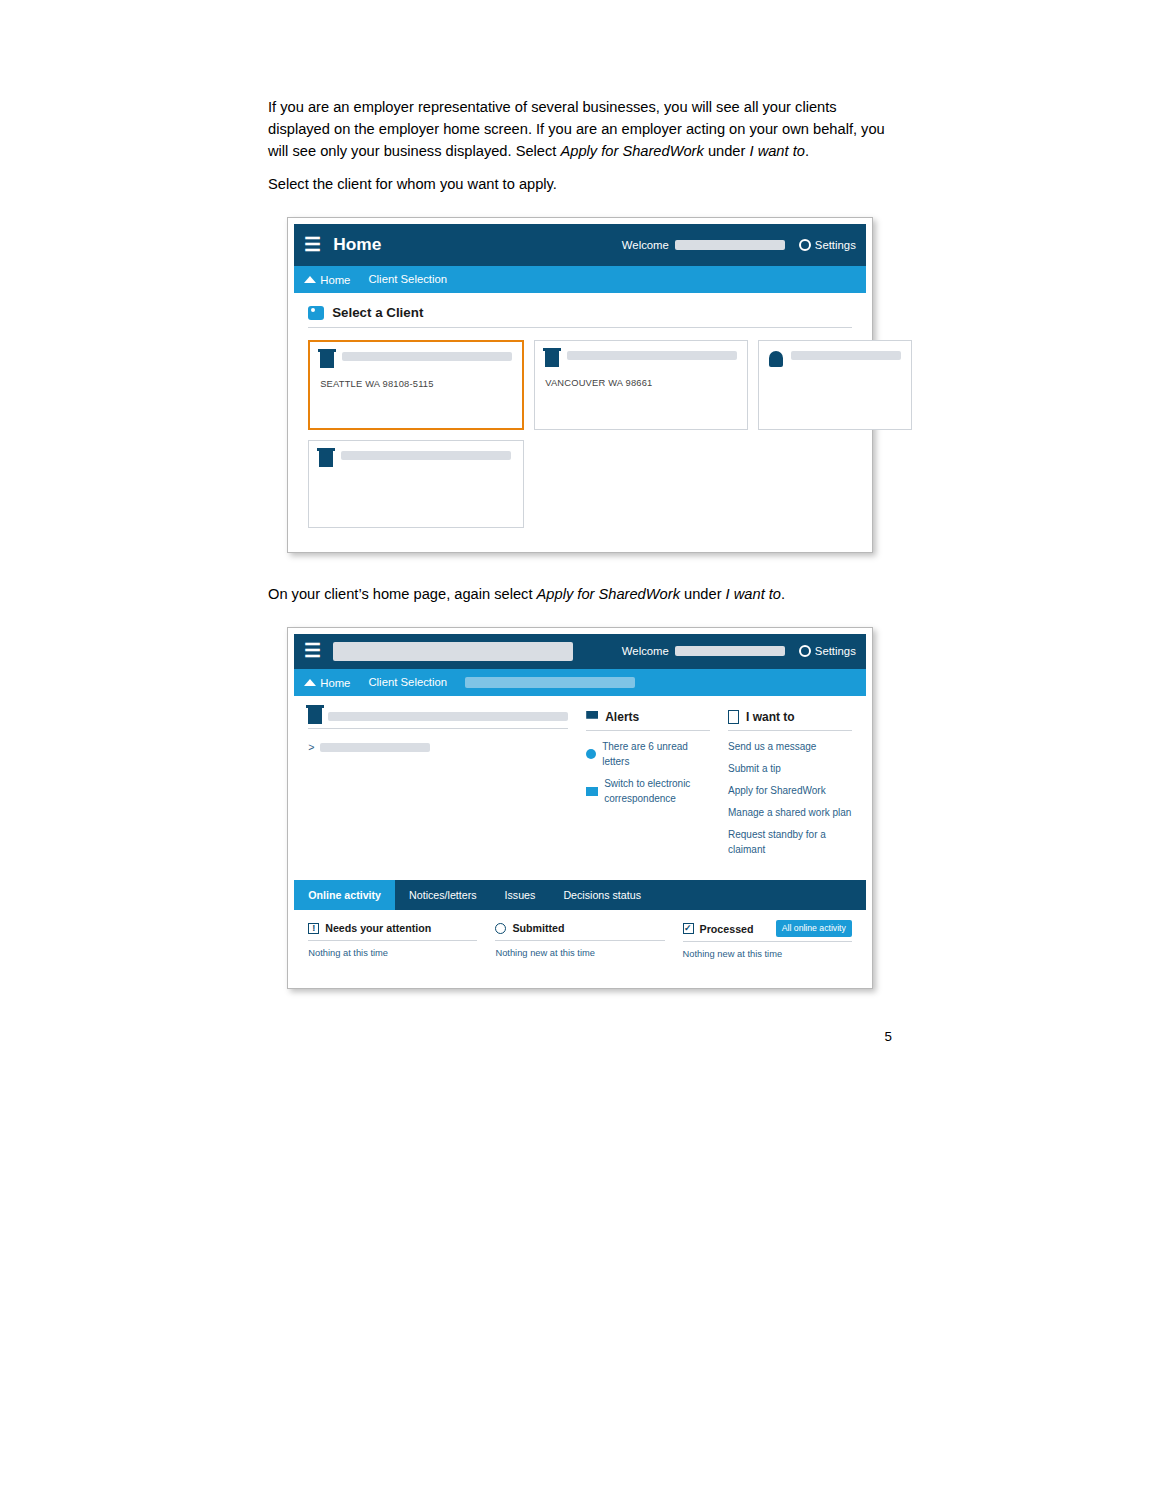If you are an employer representative of several businesses, you will see all your clients displayed on the employer home screen. If you are an employer acting on your own behalf, you will see only your business displayed. Select Apply for SharedWork under I want to.
Select the client for whom you want to apply.
☰ Home Welcome Settings
Home Client Selection
Select a Client
SEATTLE WA 98108-5115
VANCOUVER WA 98661
On your client’s home page, again select Apply for SharedWork under I want to.
☰ Welcome Settings
Home Client Selection
>
Alerts
There are 6 unread letters
Switch to electronic correspondence
I want to
Send us a message
Submit a tip
Apply for SharedWork
Manage a shared work plan
Request standby for a claimant
Online activity
Notices/letters
Issues
Decisions status
! Needs your attention
Nothing at this time
Submitted
Nothing new at this time
✓ Processed All online activity
Nothing new at this time
5